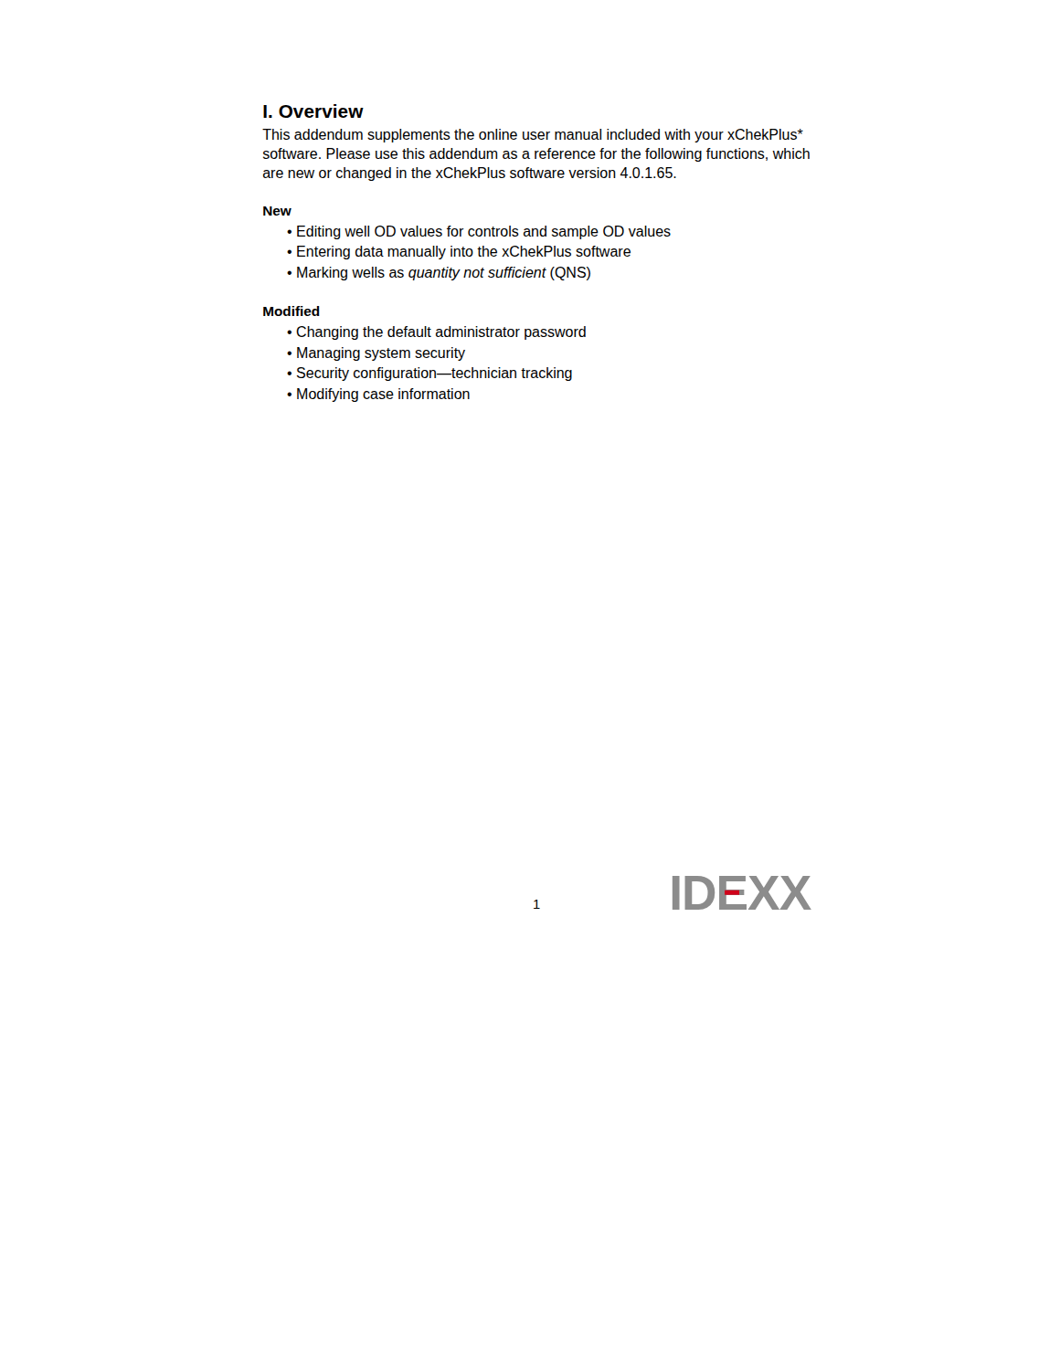I. Overview
This addendum supplements the online user manual included with your xChekPlus* software. Please use this addendum as a reference for the following functions, which are new or changed in the xChekPlus software version 4.0.1.65.
New
Editing well OD values for controls and sample OD values
Entering data manually into the xChekPlus software
Marking wells as quantity not sufficient (QNS)
Modified
Changing the default administrator password
Managing system security
Security configuration—technician tracking
Modifying case information
1
IDEXX